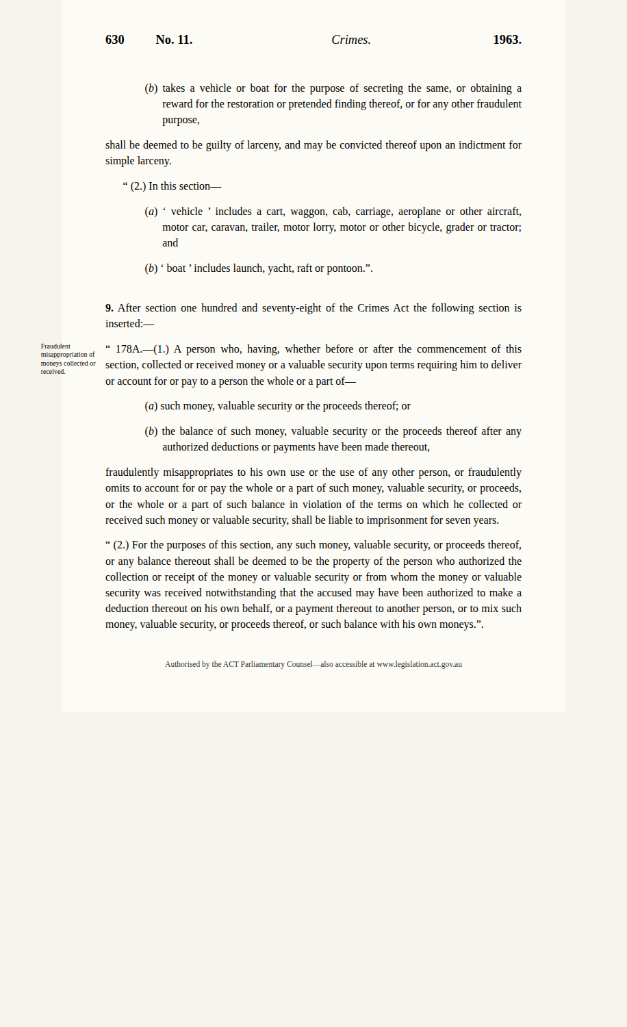630 No. 11. Crimes. 1963.
(b) takes a vehicle or boat for the purpose of secreting the same, or obtaining a reward for the restoration or pretended finding thereof, or for any other fraudulent purpose,
shall be deemed to be guilty of larceny, and may be convicted thereof upon an indictment for simple larceny.
“ (2.) In this section—
(a) ‘ vehicle ’ includes a cart, waggon, cab, carriage, aeroplane or other aircraft, motor car, caravan, trailer, motor lorry, motor or other bicycle, grader or tractor; and
(b) ‘ boat ’ includes launch, yacht, raft or pontoon.”.
9. After section one hundred and seventy-eight of the Crimes Act the following section is inserted:—
Fraudulent misappropriation of moneys collected or received.
“ 178A.—(1.) A person who, having, whether before or after the commencement of this section, collected or received money or a valuable security upon terms requiring him to deliver or account for or pay to a person the whole or a part of—
(a) such money, valuable security or the proceeds thereof; or
(b) the balance of such money, valuable security or the proceeds thereof after any authorized deductions or payments have been made thereout,
fraudulently misappropriates to his own use or the use of any other person, or fraudulently omits to account for or pay the whole or a part of such money, valuable security, or proceeds, or the whole or a part of such balance in violation of the terms on which he collected or received such money or valuable security, shall be liable to imprisonment for seven years.
“ (2.) For the purposes of this section, any such money, valuable security, or proceeds thereof, or any balance thereout shall be deemed to be the property of the person who authorized the collection or receipt of the money or valuable security or from whom the money or valuable security was received notwithstanding that the accused may have been authorized to make a deduction thereout on his own behalf, or a payment thereout to another person, or to mix such money, valuable security, or proceeds thereof, or such balance with his own moneys.”.
Authorised by the ACT Parliamentary Counsel—also accessible at www.legislation.act.gov.au